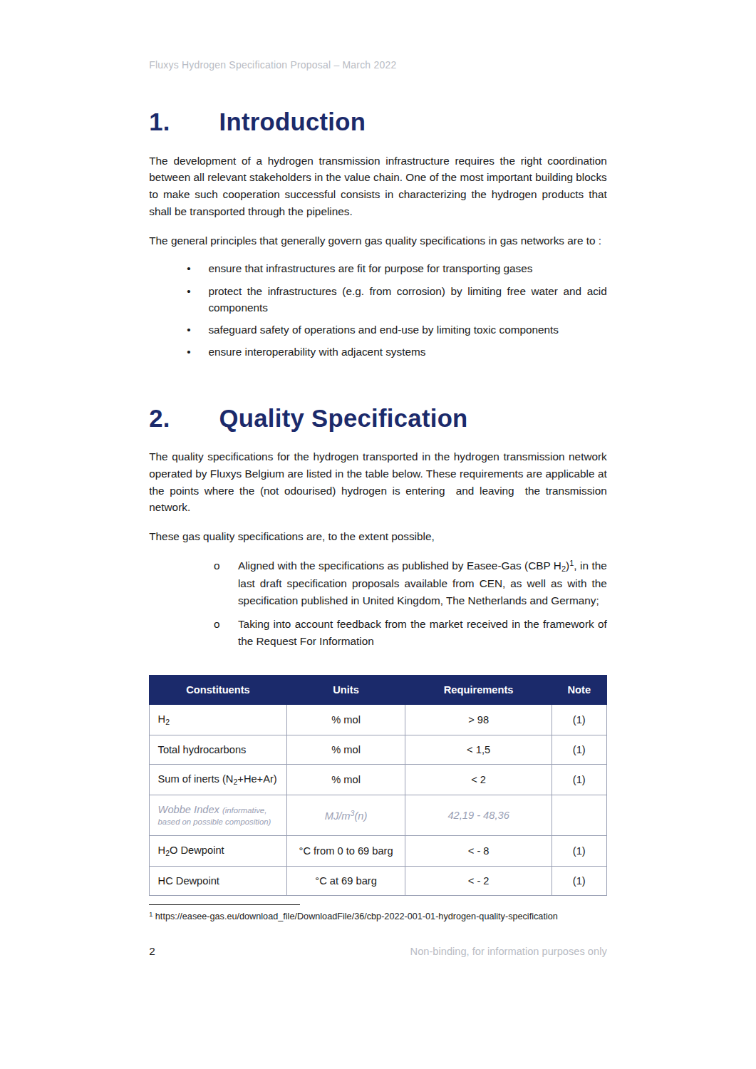Fluxys Hydrogen Specification Proposal – March 2022
1. Introduction
The development of a hydrogen transmission infrastructure requires the right coordination between all relevant stakeholders in the value chain. One of the most important building blocks to make such cooperation successful consists in characterizing the hydrogen products that shall be transported through the pipelines.
The general principles that generally govern gas quality specifications in gas networks are to :
ensure that infrastructures are fit for purpose for transporting gases
protect the infrastructures (e.g. from corrosion) by limiting free water and acid components
safeguard safety of operations and end-use by limiting toxic components
ensure interoperability with adjacent systems
2. Quality Specification
The quality specifications for the hydrogen transported in the hydrogen transmission network operated by Fluxys Belgium are listed in the table below. These requirements are applicable at the points where the (not odourised) hydrogen is entering and leaving the transmission network.
These gas quality specifications are, to the extent possible,
Aligned with the specifications as published by Easee-Gas (CBP H2)1, in the last draft specification proposals available from CEN, as well as with the specification published in United Kingdom, The Netherlands and Germany;
Taking into account feedback from the market received in the framework of the Request For Information
| Constituents | Units | Requirements | Note |
| --- | --- | --- | --- |
| H 2 | % mol | > 98 | (1) |
| Total hydrocarbons | % mol | < 1,5 | (1) |
| Sum of inerts (N 2 +He+Ar) | % mol | < 2 | (1) |
| Wobbe Index (informative, based on possible composition) | MJ/m 3 (n) | 42,19 - 48,36 | |
| H 2 O Dewpoint | °C from 0 to 69 barg | < - 8 | (1) |
| HC Dewpoint | °C at 69 barg | < - 2 | (1) |
1 https://easee-gas.eu/download_file/DownloadFile/36/cbp-2022-001-01-hydrogen-quality-specification
2
Non-binding, for information purposes only